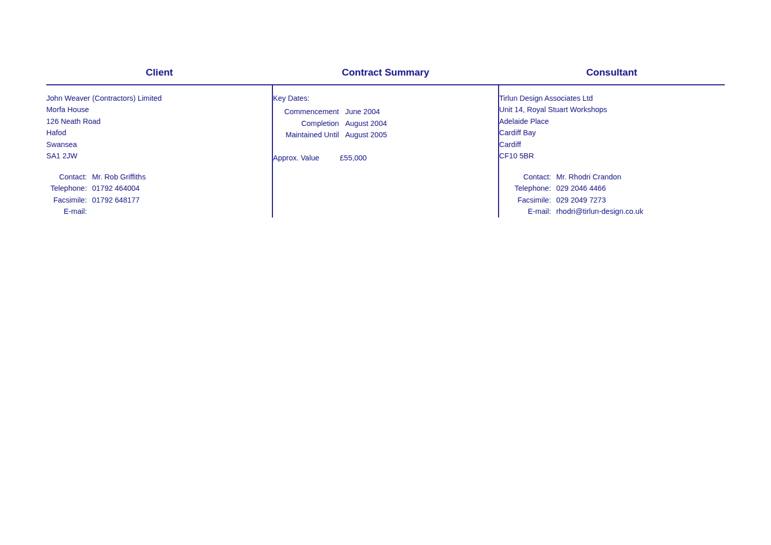| Client | Contract Summary | Consultant |
| --- | --- | --- |
| John Weaver (Contractors) Limited Morfa House 126 Neath Road Hafod Swansea SA1 2JW / Contact: / Mr. Rob Griffiths / / Telephone: / 01792 464004 / / Facsimile: / 01792 648177 / / E-mail: / / | Key Dates: / Commencement / June 2004 / / Completion / August 2004 / / Maintained Until / August 2005 / / Approx. Value / £55,000 / | Tirlun Design Associates Ltd Unit 14, Royal Stuart Workshops Adelaide Place Cardiff Bay Cardiff CF10 5BR / Contact: / Mr. Rhodri Crandon / / Telephone: / 029 2046 4466 / / Facsimile: / 029 2049 7273 / / E-mail: / rhodri@tirlun-design.co.uk / |